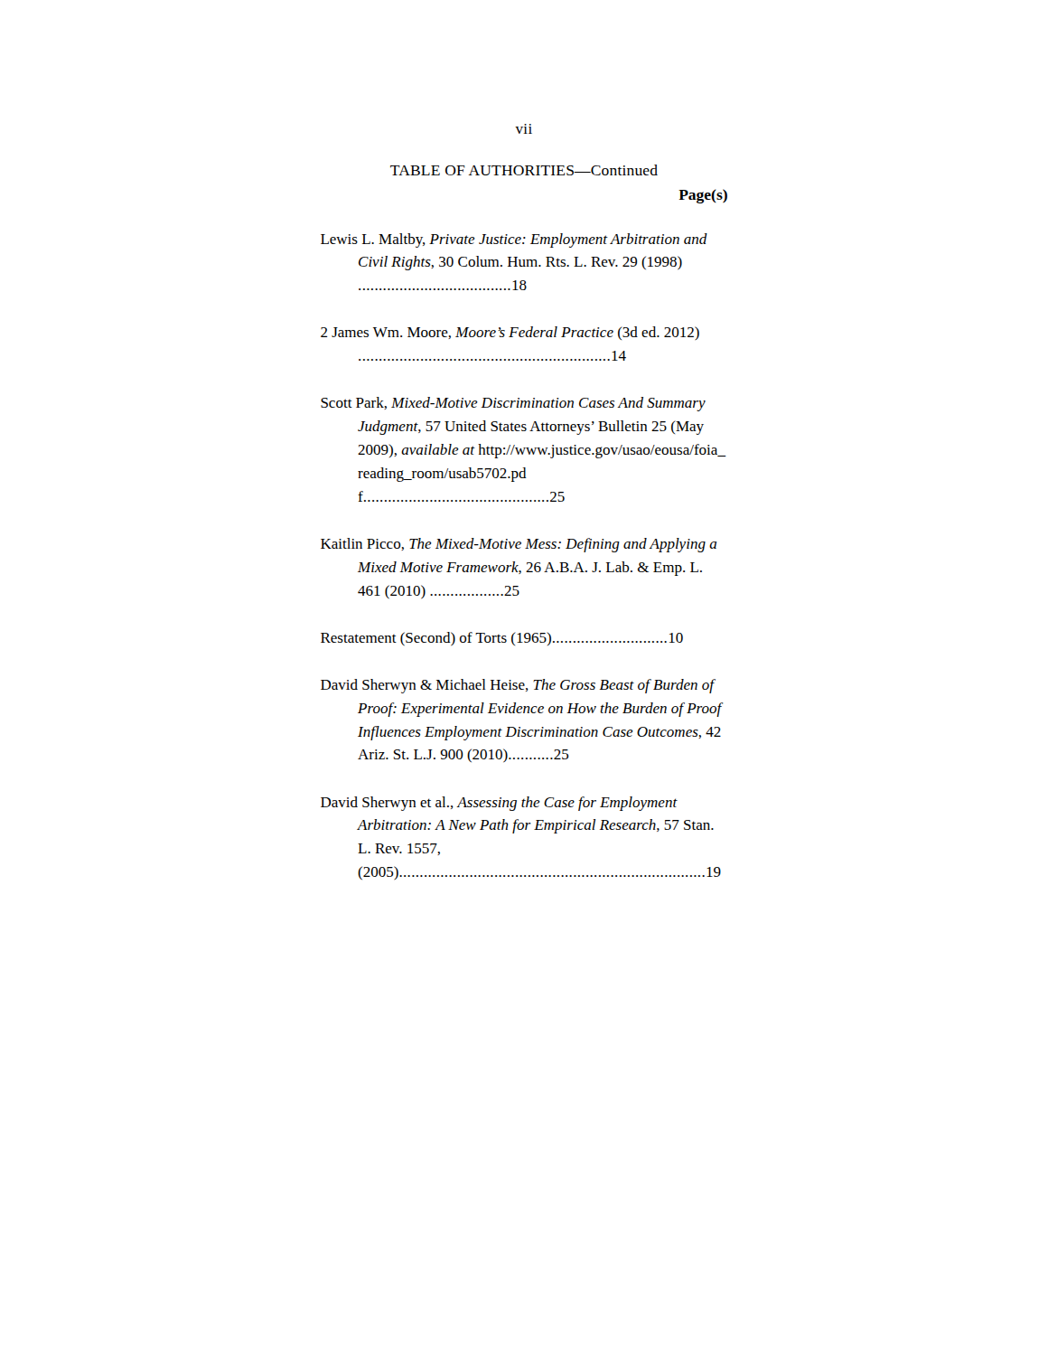vii
TABLE OF AUTHORITIES—Continued
Page(s)
Lewis L. Maltby, Private Justice: Employment Arbitration and Civil Rights, 30 Colum. Hum. Rts. L. Rev. 29 (1998) ..................................... 18
2 James Wm. Moore, Moore’s Federal Practice (3d ed. 2012) ............................................................. 14
Scott Park, Mixed-Motive Discrimination Cases And Summary Judgment, 57 United States Attorneys’ Bulletin 25 (May 2009), available at http://www.justice.gov/usao/eousa/foia_reading_room/usab5702.pdf............................................. 25
Kaitlin Picco, The Mixed-Motive Mess: Defining and Applying a Mixed Motive Framework, 26 A.B.A. J. Lab. & Emp. L. 461 (2010) .................. 25
Restatement (Second) of Torts (1965)............................ 10
David Sherwyn & Michael Heise, The Gross Beast of Burden of Proof: Experimental Evidence on How the Burden of Proof Influences Employment Discrimination Case Outcomes, 42 Ariz. St. L.J. 900 (2010)........... 25
David Sherwyn et al., Assessing the Case for Employment Arbitration: A New Path for Empirical Research, 57 Stan. L. Rev. 1557, (2005).......................................................................... 19